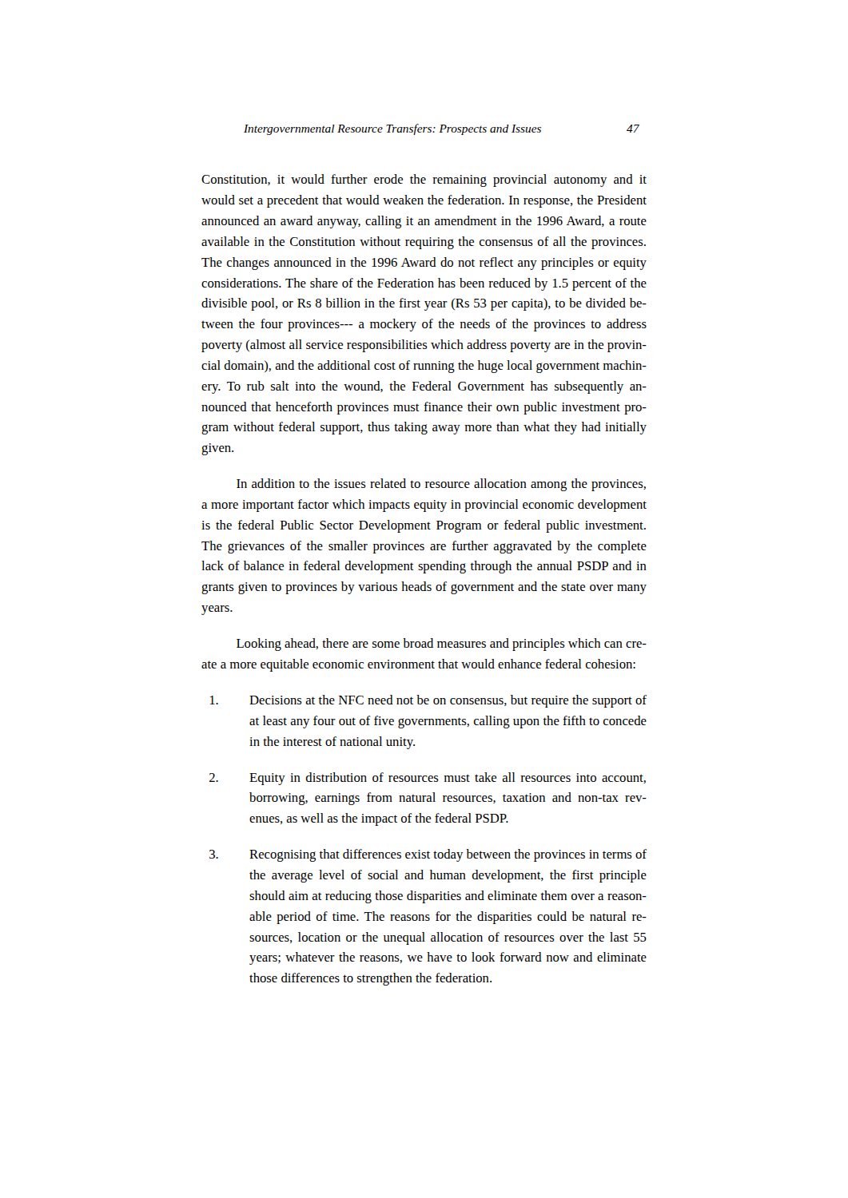Intergovernmental Resource Transfers: Prospects and Issues 47
Constitution, it would further erode the remaining provincial autonomy and it would set a precedent that would weaken the federation. In response, the President announced an award anyway, calling it an amendment in the 1996 Award, a route available in the Constitution without requiring the consensus of all the provinces. The changes announced in the 1996 Award do not reflect any principles or equity considerations. The share of the Federation has been reduced by 1.5 percent of the divisible pool, or Rs 8 billion in the first year (Rs 53 per capita), to be divided between the four provinces--- a mockery of the needs of the provinces to address poverty (almost all service responsibilities which address poverty are in the provincial domain), and the additional cost of running the huge local government machinery. To rub salt into the wound, the Federal Government has subsequently announced that henceforth provinces must finance their own public investment program without federal support, thus taking away more than what they had initially given.
In addition to the issues related to resource allocation among the provinces, a more important factor which impacts equity in provincial economic development is the federal Public Sector Development Program or federal public investment. The grievances of the smaller provinces are further aggravated by the complete lack of balance in federal development spending through the annual PSDP and in grants given to provinces by various heads of government and the state over many years.
Looking ahead, there are some broad measures and principles which can create a more equitable economic environment that would enhance federal cohesion:
Decisions at the NFC need not be on consensus, but require the support of at least any four out of five governments, calling upon the fifth to concede in the interest of national unity.
Equity in distribution of resources must take all resources into account, borrowing, earnings from natural resources, taxation and non-tax revenues, as well as the impact of the federal PSDP.
Recognising that differences exist today between the provinces in terms of the average level of social and human development, the first principle should aim at reducing those disparities and eliminate them over a reasonable period of time. The reasons for the disparities could be natural resources, location or the unequal allocation of resources over the last 55 years; whatever the reasons, we have to look forward now and eliminate those differences to strengthen the federation.